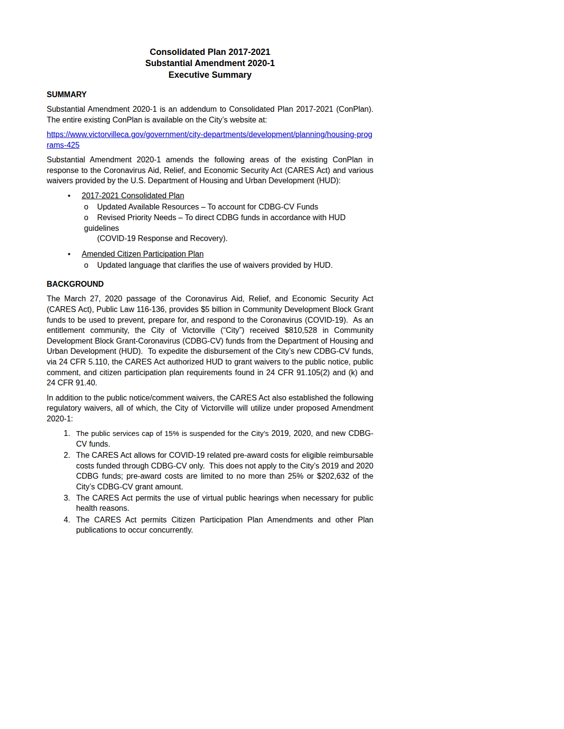Consolidated Plan 2017-2021
Substantial Amendment 2020-1
Executive Summary
SUMMARY
Substantial Amendment 2020-1 is an addendum to Consolidated Plan 2017-2021 (ConPlan). The entire existing ConPlan is available on the City’s website at:
https://www.victorvilleca.gov/government/city-departments/development/planning/housing-programs-425
Substantial Amendment 2020-1 amends the following areas of the existing ConPlan in response to the Coronavirus Aid, Relief, and Economic Security Act (CARES Act) and various waivers provided by the U.S. Department of Housing and Urban Development (HUD):
•2017-2021 Consolidated Plan
o Updated Available Resources – To account for CDBG-CV Funds
o Revised Priority Needs – To direct CDBG funds in accordance with HUD guidelines(COVID-19 Response and Recovery).
•Amended Citizen Participation Plan
o Updated language that clarifies the use of waivers provided by HUD.
BACKGROUND
The March 27, 2020 passage of the Coronavirus Aid, Relief, and Economic Security Act (CARES Act), Public Law 116-136, provides $5 billion in Community Development Block Grant funds to be used to prevent, prepare for, and respond to the Coronavirus (COVID-19). As an entitlement community, the City of Victorville (“City”) received $810,528 in Community Development Block Grant-Coronavirus (CDBG-CV) funds from the Department of Housing and Urban Development (HUD). To expedite the disbursement of the City’s new CDBG-CV funds, via 24 CFR 5.110, the CARES Act authorized HUD to grant waivers to the public notice, public comment, and citizen participation plan requirements found in 24 CFR 91.105(2) and (k) and 24 CFR 91.40.
In addition to the public notice/comment waivers, the CARES Act also established the following regulatory waivers, all of which, the City of Victorville will utilize under proposed Amendment 2020-1:
The public services cap of 15% is suspended for the City’s 2019, 2020, and new CDBG-CV funds.
The CARES Act allows for COVID-19 related pre-award costs for eligible reimbursable costs funded through CDBG-CV only. This does not apply to the City’s 2019 and 2020 CDBG funds; pre-award costs are limited to no more than 25% or $202,632 of the City’s CDBG-CV grant amount.
The CARES Act permits the use of virtual public hearings when necessary for public health reasons.
The CARES Act permits Citizen Participation Plan Amendments and other Plan publications to occur concurrently.